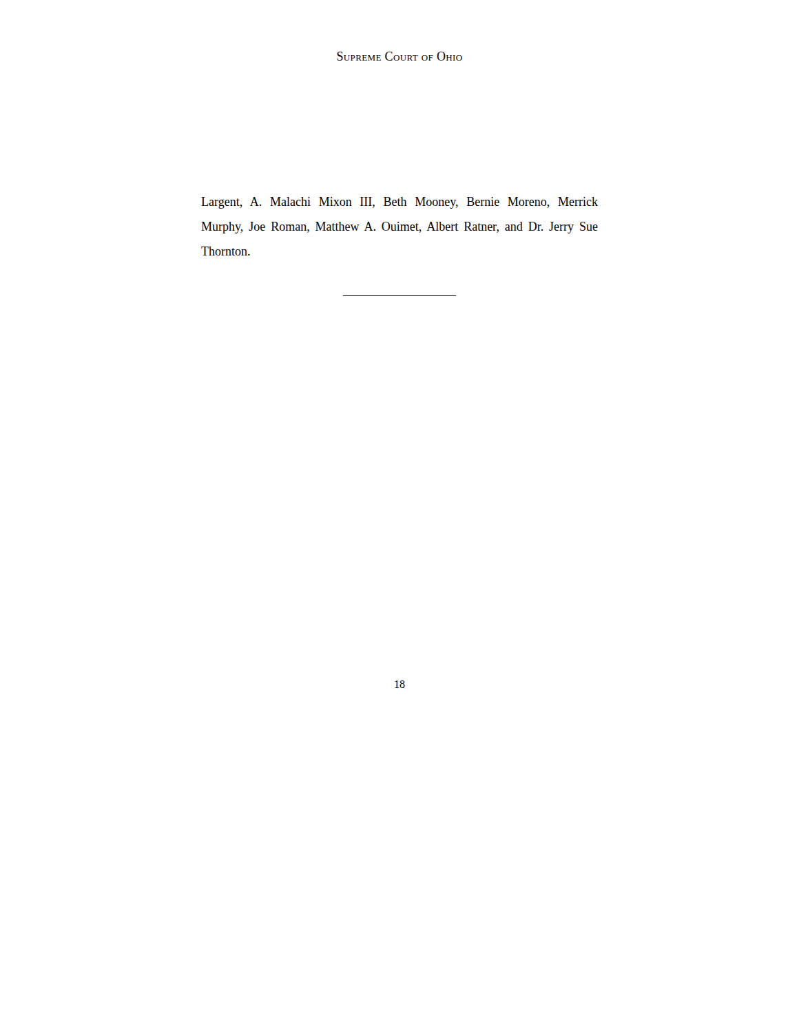Supreme Court of Ohio
Largent, A. Malachi Mixon III, Beth Mooney, Bernie Moreno, Merrick Murphy, Joe Roman, Matthew A. Ouimet, Albert Ratner, and Dr. Jerry Sue Thornton.
18